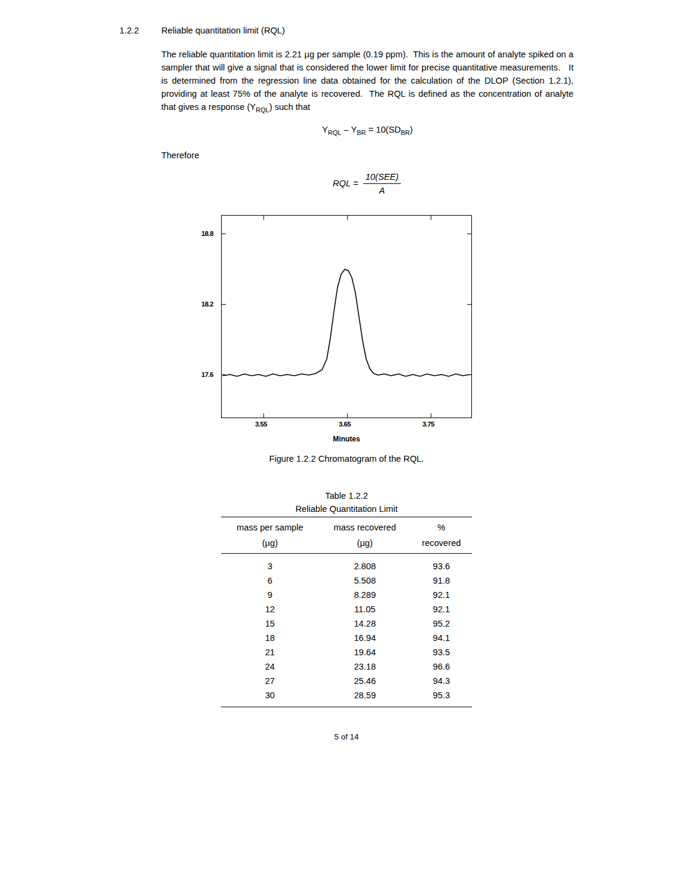1.2.2
Reliable quantitation limit (RQL)
The reliable quantitation limit is 2.21 µg per sample (0.19 ppm). This is the amount of analyte spiked on a sampler that will give a signal that is considered the lower limit for precise quantitative measurements. It is determined from the regression line data obtained for the calculation of the DLOP (Section 1.2.1), providing at least 75% of the analyte is recovered. The RQL is defined as the concentration of analyte that gives a response (YRQL) such that
YRQL – YBR = 10(SDBR)
Therefore
RQL = 10(SEE) A
Response (mV)
18.8 18.2 17.6 3.55 3.65 3.75
Minutes
Figure 1.2.2 Chromatogram of the RQL.
Table 1.2.2
Reliable Quantitation Limit
| mass per sample | mass recovered | % |
| --- | --- | --- |
| (µg) | (µg) | recovered |
| 3 | 2.808 | 93.6 |
| 6 | 5.508 | 91.8 |
| 9 | 8.289 | 92.1 |
| 12 | 11.05 | 92.1 |
| 15 | 14.28 | 95.2 |
| 18 | 16.94 | 94.1 |
| 21 | 19.64 | 93.5 |
| 24 | 23.18 | 96.6 |
| 27 | 25.46 | 94.3 |
| 30 | 28.59 | 95.3 |
5 of 14